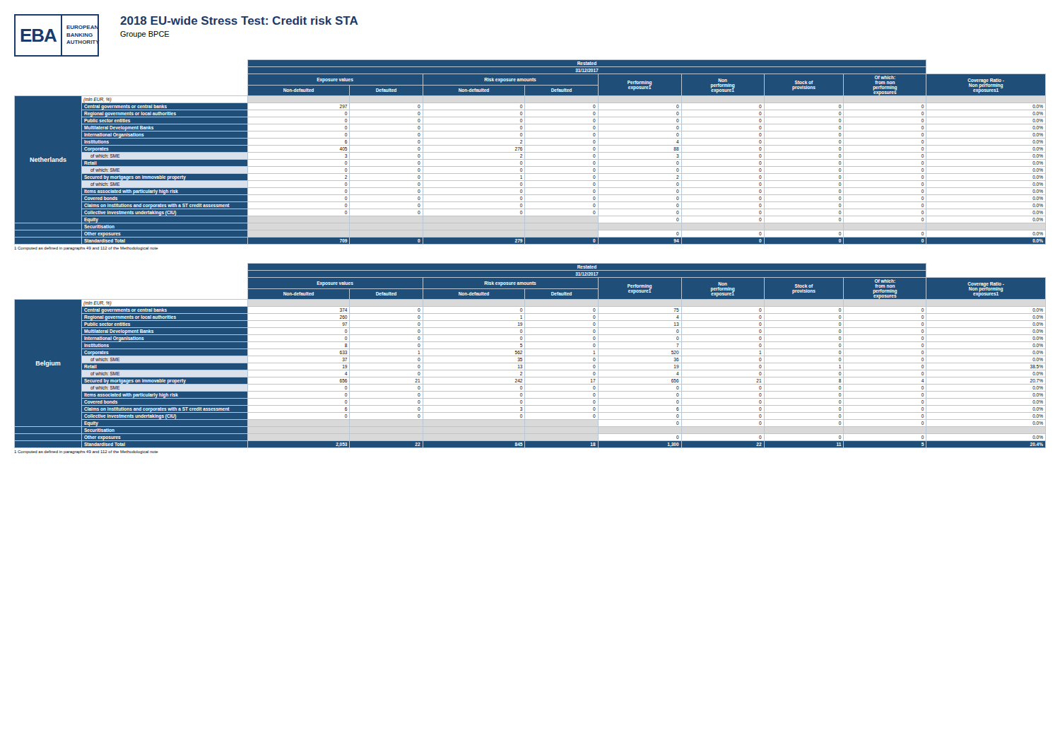EBA
European
Banking
Authority
2018 EU-wide Stress Test: Credit risk STA
Groupe BPCE
| | | Restated |
| --- | --- | --- |
| 31/12/2017 |
| Exposure values | Risk exposure amounts | Performing exposure1 | Non performing exposure1 | Stock of provisions | Of which: from non performing exposures | Coverage Ratio - Non performing exposures1 |
| Non-defaulted | Defaulted | Non-defaulted | Defaulted |
| Netherlands | (mln EUR, %) | | | | | | | | | |
| Central governments or central banks | 297 | 0 | 0 | 0 | 0 | 0 | 0 | 0 | 0.0% |
| Regional governments or local authorities | 0 | 0 | 0 | 0 | 0 | 0 | 0 | 0 | 0.0% |
| Public sector entities | 0 | 0 | 0 | 0 | 0 | 0 | 0 | 0 | 0.0% |
| Multilateral Development Banks | 0 | 0 | 0 | 0 | 0 | 0 | 0 | 0 | 0.0% |
| International Organisations | 0 | 0 | 0 | 0 | 0 | 0 | 0 | 0 | 0.0% |
| Institutions | 6 | 0 | 2 | 0 | 4 | 0 | 0 | 0 | 0.0% |
| Corporates | 405 | 0 | 276 | 0 | 88 | 0 | 0 | 0 | 0.0% |
| of which: SME | 3 | 0 | 2 | 0 | 3 | 0 | 0 | 0 | 0.0% |
| Retail | 0 | 0 | 0 | 0 | 0 | 0 | 0 | 0 | 0.0% |
| of which: SME | 0 | 0 | 0 | 0 | 0 | 0 | 0 | 0 | 0.0% |
| Secured by mortgages on immovable property | 2 | 0 | 1 | 0 | 2 | 0 | 0 | 0 | 0.0% |
| of which: SME | 0 | 0 | 0 | 0 | 0 | 0 | 0 | 0 | 0.0% |
| Items associated with particularly high risk | 0 | 0 | 0 | 0 | 0 | 0 | 0 | 0 | 0.0% |
| Covered bonds | 0 | 0 | 0 | 0 | 0 | 0 | 0 | 0 | 0.0% |
| Claims on institutions and corporates with a ST credit assessment | 0 | 0 | 0 | 0 | 0 | 0 | 0 | 0 | 0.0% |
| Collective investments undertakings (CIU) | 0 | 0 | 0 | 0 | 0 | 0 | 0 | 0 | 0.0% |
| Equity | | | | | 0 | 0 | 0 | 0 | 0.0% |
| | Securitisation | | | | | | | | | |
| | Other exposures | | | | | 0 | 0 | 0 | 0 | 0.0% |
| | Standardised Total | 709 | 0 | 279 | 0 | 94 | 0 | 0 | 0 | 0.0% |
1 Computed as defined in paragraphs 49 and 112 of the Methodological note
| | | Restated |
| --- | --- | --- |
| 31/12/2017 |
| Exposure values | Risk exposure amounts | Performing exposure1 | Non performing exposure1 | Stock of provisions | Of which: from non performing exposures | Coverage Ratio - Non performing exposures1 |
| Non-defaulted | Defaulted | Non-defaulted | Defaulted |
| Belgium | (mln EUR, %) | | | | | | | | | |
| Central governments or central banks | 374 | 0 | 0 | 0 | 75 | 0 | 0 | 0 | 0.0% |
| Regional governments or local authorities | 260 | 0 | 1 | 0 | 4 | 0 | 0 | 0 | 0.0% |
| Public sector entities | 97 | 0 | 19 | 0 | 13 | 0 | 0 | 0 | 0.0% |
| Multilateral Development Banks | 0 | 0 | 0 | 0 | 0 | 0 | 0 | 0 | 0.0% |
| International Organisations | 0 | 0 | 0 | 0 | 0 | 0 | 0 | 0 | 0.0% |
| Institutions | 8 | 0 | 5 | 0 | 7 | 0 | 0 | 0 | 0.0% |
| Corporates | 633 | 1 | 562 | 1 | 520 | 1 | 0 | 0 | 0.0% |
| of which: SME | 37 | 0 | 35 | 0 | 36 | 0 | 0 | 0 | 0.0% |
| Retail | 19 | 0 | 13 | 0 | 19 | 0 | 1 | 0 | 38.5% |
| of which: SME | 4 | 0 | 2 | 0 | 4 | 0 | 0 | 0 | 0.0% |
| Secured by mortgages on immovable property | 656 | 21 | 242 | 17 | 656 | 21 | 8 | 4 | 20.7% |
| of which: SME | 0 | 0 | 0 | 0 | 0 | 0 | 0 | 0 | 0.0% |
| Items associated with particularly high risk | 0 | 0 | 0 | 0 | 0 | 0 | 0 | 0 | 0.0% |
| Covered bonds | 0 | 0 | 0 | 0 | 0 | 0 | 0 | 0 | 0.0% |
| Claims on institutions and corporates with a ST credit assessment | 6 | 0 | 3 | 0 | 6 | 0 | 0 | 0 | 0.0% |
| Collective investments undertakings (CIU) | 0 | 0 | 0 | 0 | 0 | 0 | 0 | 0 | 0.0% |
| Equity | | | | | 0 | 0 | 0 | 0 | 0.0% |
| | Securitisation | | | | | | | | | |
| | Other exposures | | | | | 0 | 0 | 0 | 0 | 0.0% |
| | Standardised Total | 2,053 | 22 | 845 | 18 | 1,300 | 22 | 11 | 5 | 20.4% |
1 Computed as defined in paragraphs 49 and 112 of the Methodological note